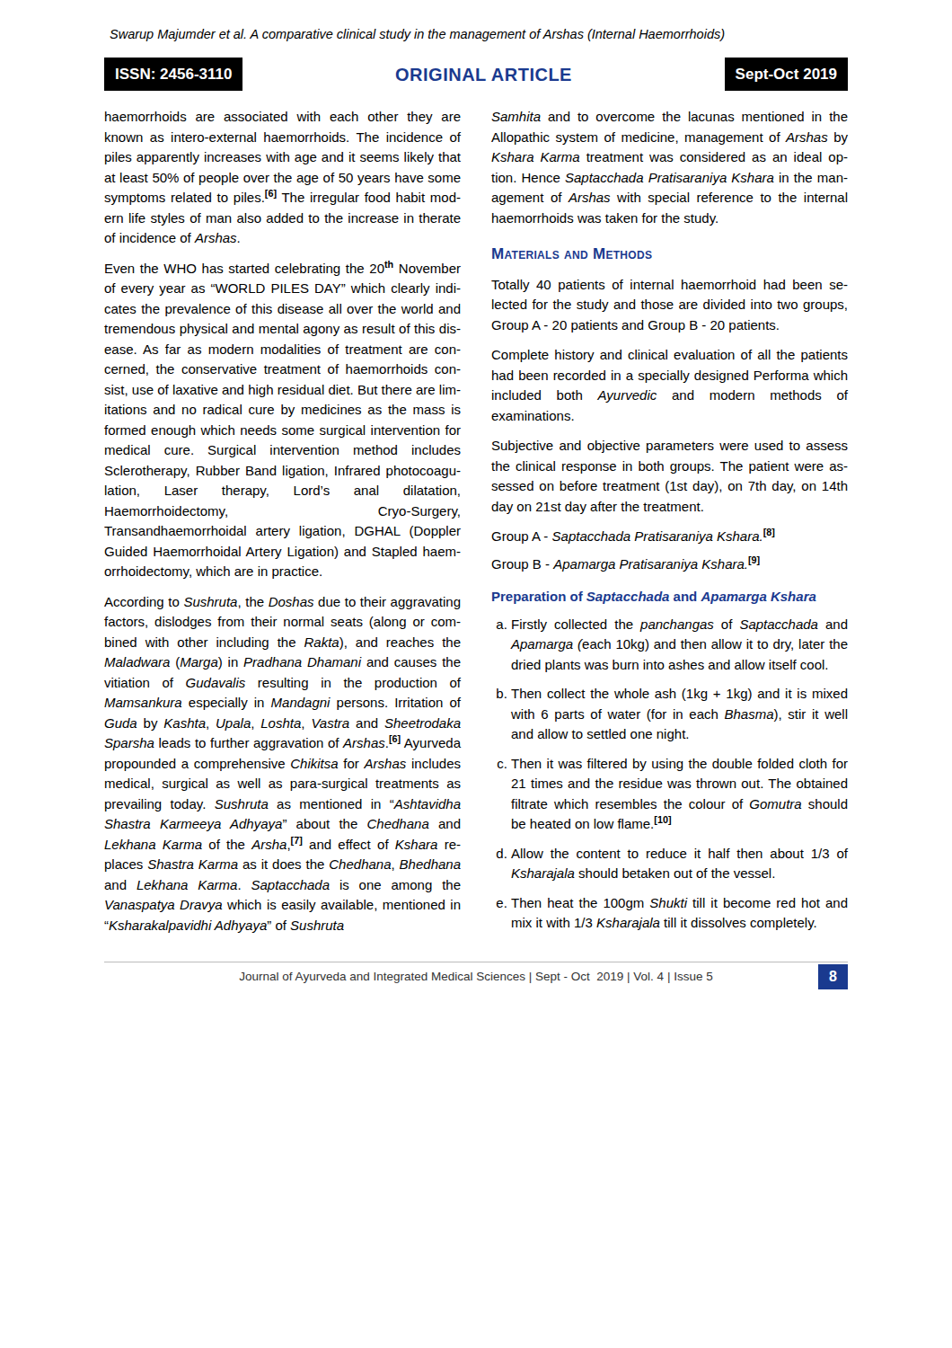Swarup Majumder et al. A comparative clinical study in the management of Arshas (Internal Haemorrhoids)
ISSN: 2456-3110
ORIGINAL ARTICLE
Sept-Oct 2019
haemorrhoids are associated with each other they are known as intero-external haemorrhoids. The incidence of piles apparently increases with age and it seems likely that at least 50% of people over the age of 50 years have some symptoms related to piles.[6] The irregular food habit modern life styles of man also added to the increase in therate of incidence of Arshas.
Even the WHO has started celebrating the 20th November of every year as “WORLD PILES DAY” which clearly indicates the prevalence of this disease all over the world and tremendous physical and mental agony as result of this disease. As far as modern modalities of treatment are concerned, the conservative treatment of haemorrhoids consist, use of laxative and high residual diet. But there are limitations and no radical cure by medicines as the mass is formed enough which needs some surgical intervention for medical cure. Surgical intervention method includes Sclerotherapy, Rubber Band ligation, Infrared photocoagulation, Laser therapy, Lord’s anal dilatation, Haemorrhoidectomy, Cryo-Surgery, Transandhaemorrhoidal artery ligation, DGHAL (Doppler Guided Haemorrhoidal Artery Ligation) and Stapled haemorrhoidectomy, which are in practice.
According to Sushruta, the Doshas due to their aggravating factors, dislodges from their normal seats (along or combined with other including the Rakta), and reaches the Maladwara (Marga) in Pradhana Dhamani and causes the vitiation of Gudavalis resulting in the production of Mamsankura especially in Mandagni persons. Irritation of Guda by Kashta, Upala, Loshta, Vastra and Sheetrodaka Sparsha leads to further aggravation of Arshas.[6] Ayurveda propounded a comprehensive Chikitsa for Arshas includes medical, surgical as well as para-surgical treatments as prevailing today. Sushruta as mentioned in “Ashtavidha Shastra Karmeeya Adhyaya” about the Chedhana and Lekhana Karma of the Arsha,[7] and effect of Kshara replaces Shastra Karma as it does the Chedhana, Bhedhana and Lekhana Karma. Saptacchada is one among the Vanaspatya Dravya which is easily available, mentioned in “Ksharakalpavidhi Adhyaya” of Sushruta
Samhita and to overcome the lacunas mentioned in the Allopathic system of medicine, management of Arshas by Kshara Karma treatment was considered as an ideal option. Hence Saptacchada Pratisaraniya Kshara in the management of Arshas with special reference to the internal haemorrhoids was taken for the study.
Materials and Methods
Totally 40 patients of internal haemorrhoid had been selected for the study and those are divided into two groups, Group A - 20 patients and Group B - 20 patients.
Complete history and clinical evaluation of all the patients had been recorded in a specially designed Performa which included both Ayurvedic and modern methods of examinations.
Subjective and objective parameters were used to assess the clinical response in both groups. The patient were assessed on before treatment (1st day), on 7th day, on 14th day on 21st day after the treatment.
Group A - Saptacchada Pratisaraniya Kshara.[8]
Group B - Apamarga Pratisaraniya Kshara.[9]
Preparation of Saptacchada and Apamarga Kshara
Firstly collected the panchangas of Saptacchada and Apamarga (each 10kg) and then allow it to dry, later the dried plants was burn into ashes and allow itself cool.
Then collect the whole ash (1kg + 1kg) and it is mixed with 6 parts of water (for in each Bhasma), stir it well and allow to settled one night.
Then it was filtered by using the double folded cloth for 21 times and the residue was thrown out. The obtained filtrate which resembles the colour of Gomutra should be heated on low flame.[10]
Allow the content to reduce it half then about 1/3 of Ksharajala should betaken out of the vessel.
Then heat the 100gm Shukti till it become red hot and mix it with 1/3 Ksharajala till it dissolves completely.
Journal of Ayurveda and Integrated Medical Sciences | Sept - Oct 2019 | Vol. 4 | Issue 5 8